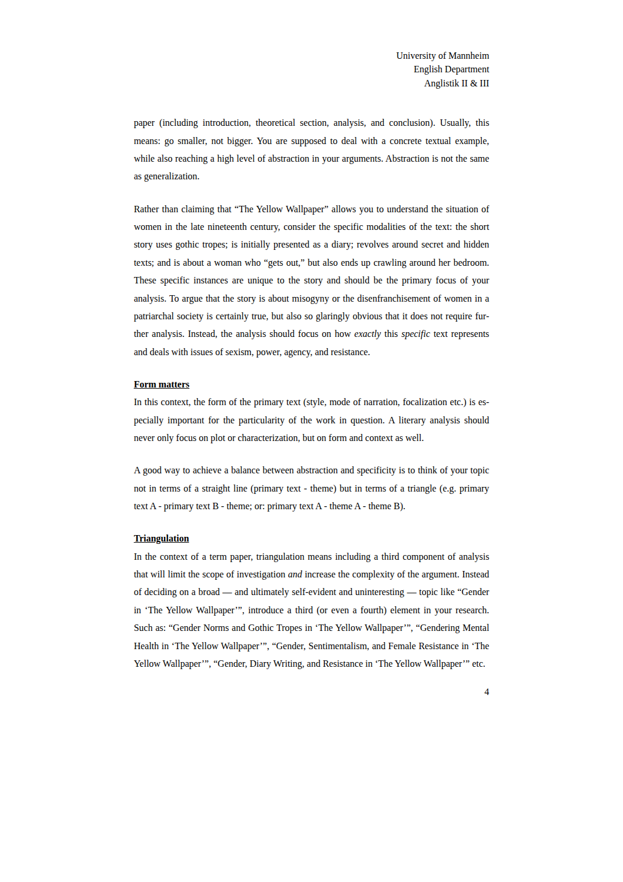University of Mannheim
English Department
Anglistik II & III
paper (including introduction, theoretical section, analysis, and conclusion). Usually, this means: go smaller, not bigger. You are supposed to deal with a concrete textual example, while also reaching a high level of abstraction in your arguments. Abstraction is not the same as generalization.
Rather than claiming that “The Yellow Wallpaper” allows you to understand the situation of women in the late nineteenth century, consider the specific modalities of the text: the short story uses gothic tropes; is initially presented as a diary; revolves around secret and hidden texts; and is about a woman who “gets out,” but also ends up crawling around her bedroom. These specific instances are unique to the story and should be the primary focus of your analysis. To argue that the story is about misogyny or the disenfranchisement of women in a patriarchal society is certainly true, but also so glaringly obvious that it does not require further analysis. Instead, the analysis should focus on how exactly this specific text represents and deals with issues of sexism, power, agency, and resistance.
Form matters
In this context, the form of the primary text (style, mode of narration, focalization etc.) is especially important for the particularity of the work in question. A literary analysis should never only focus on plot or characterization, but on form and context as well.
A good way to achieve a balance between abstraction and specificity is to think of your topic not in terms of a straight line (primary text - theme) but in terms of a triangle (e.g. primary text A - primary text B - theme; or: primary text A - theme A - theme B).
Triangulation
In the context of a term paper, triangulation means including a third component of analysis that will limit the scope of investigation and increase the complexity of the argument. Instead of deciding on a broad — and ultimately self-evident and uninteresting — topic like “Gender in ‘The Yellow Wallpaper’”, introduce a third (or even a fourth) element in your research. Such as: “Gender Norms and Gothic Tropes in ‘The Yellow Wallpaper’”, “Gendering Mental Health in ‘The Yellow Wallpaper’”, “Gender, Sentimentalism, and Female Resistance in ‘The Yellow Wallpaper’”, “Gender, Diary Writing, and Resistance in ‘The Yellow Wallpaper’” etc.
4